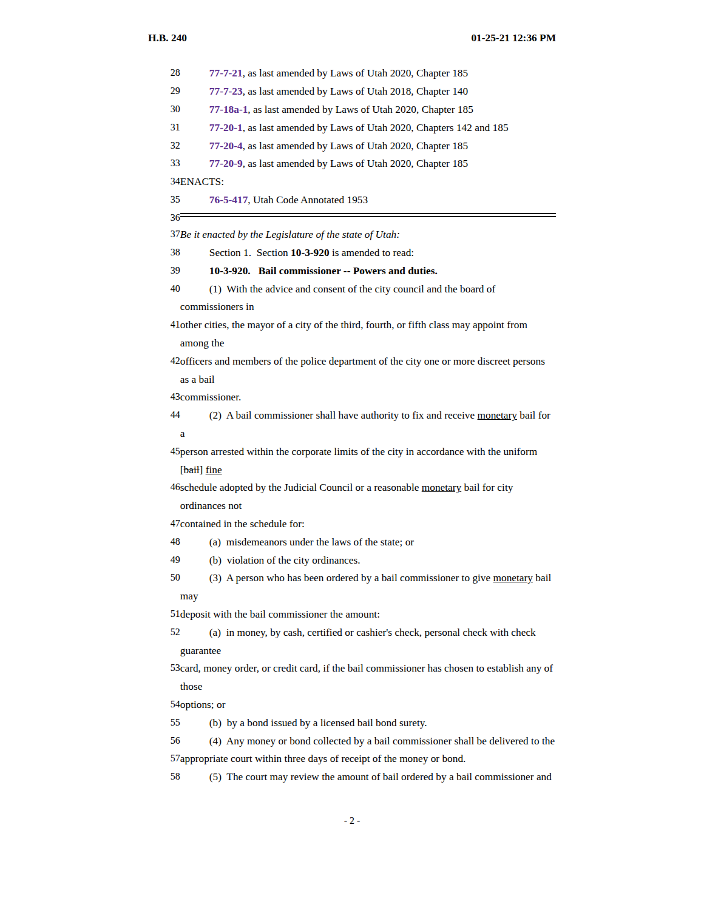H.B. 240
01-25-21 12:36 PM
| 28 | 77-7-21 , as last amended by Laws of Utah 2020, Chapter 185 |
| 29 | 77-7-23 , as last amended by Laws of Utah 2018, Chapter 140 |
| 30 | 77-18a-1 , as last amended by Laws of Utah 2020, Chapter 185 |
| 31 | 77-20-1 , as last amended by Laws of Utah 2020, Chapters 142 and 185 |
| 32 | 77-20-4 , as last amended by Laws of Utah 2020, Chapter 185 |
| 33 | 77-20-9 , as last amended by Laws of Utah 2020, Chapter 185 |
| 34 | ENACTS: |
| 35 | 76-5-417 , Utah Code Annotated 1953 |
| 36 | |
| 37 | Be it enacted by the Legislature of the state of Utah: |
| 38 | Section 1. Section 10-3-920 is amended to read: |
| 39 | 10-3-920. Bail commissioner -- Powers and duties. |
| 40 | (1) With the advice and consent of the city council and the board of commissioners in |
| 41 | other cities, the mayor of a city of the third, fourth, or fifth class may appoint from among the |
| 42 | officers and members of the police department of the city one or more discreet persons as a bail |
| 43 | commissioner. |
| 44 | (2) A bail commissioner shall have authority to fix and receive monetary bail for a |
| 45 | person arrested within the corporate limits of the city in accordance with the uniform [ bail ] fine |
| 46 | schedule adopted by the Judicial Council or a reasonable monetary bail for city ordinances not |
| 47 | contained in the schedule for: |
| 48 | (a) misdemeanors under the laws of the state; or |
| 49 | (b) violation of the city ordinances. |
| 50 | (3) A person who has been ordered by a bail commissioner to give monetary bail may |
| 51 | deposit with the bail commissioner the amount: |
| 52 | (a) in money, by cash, certified or cashier's check, personal check with check guarantee |
| 53 | card, money order, or credit card, if the bail commissioner has chosen to establish any of those |
| 54 | options; or |
| 55 | (b) by a bond issued by a licensed bail bond surety. |
| 56 | (4) Any money or bond collected by a bail commissioner shall be delivered to the |
| 57 | appropriate court within three days of receipt of the money or bond. |
| 58 | (5) The court may review the amount of bail ordered by a bail commissioner and |
- 2 -